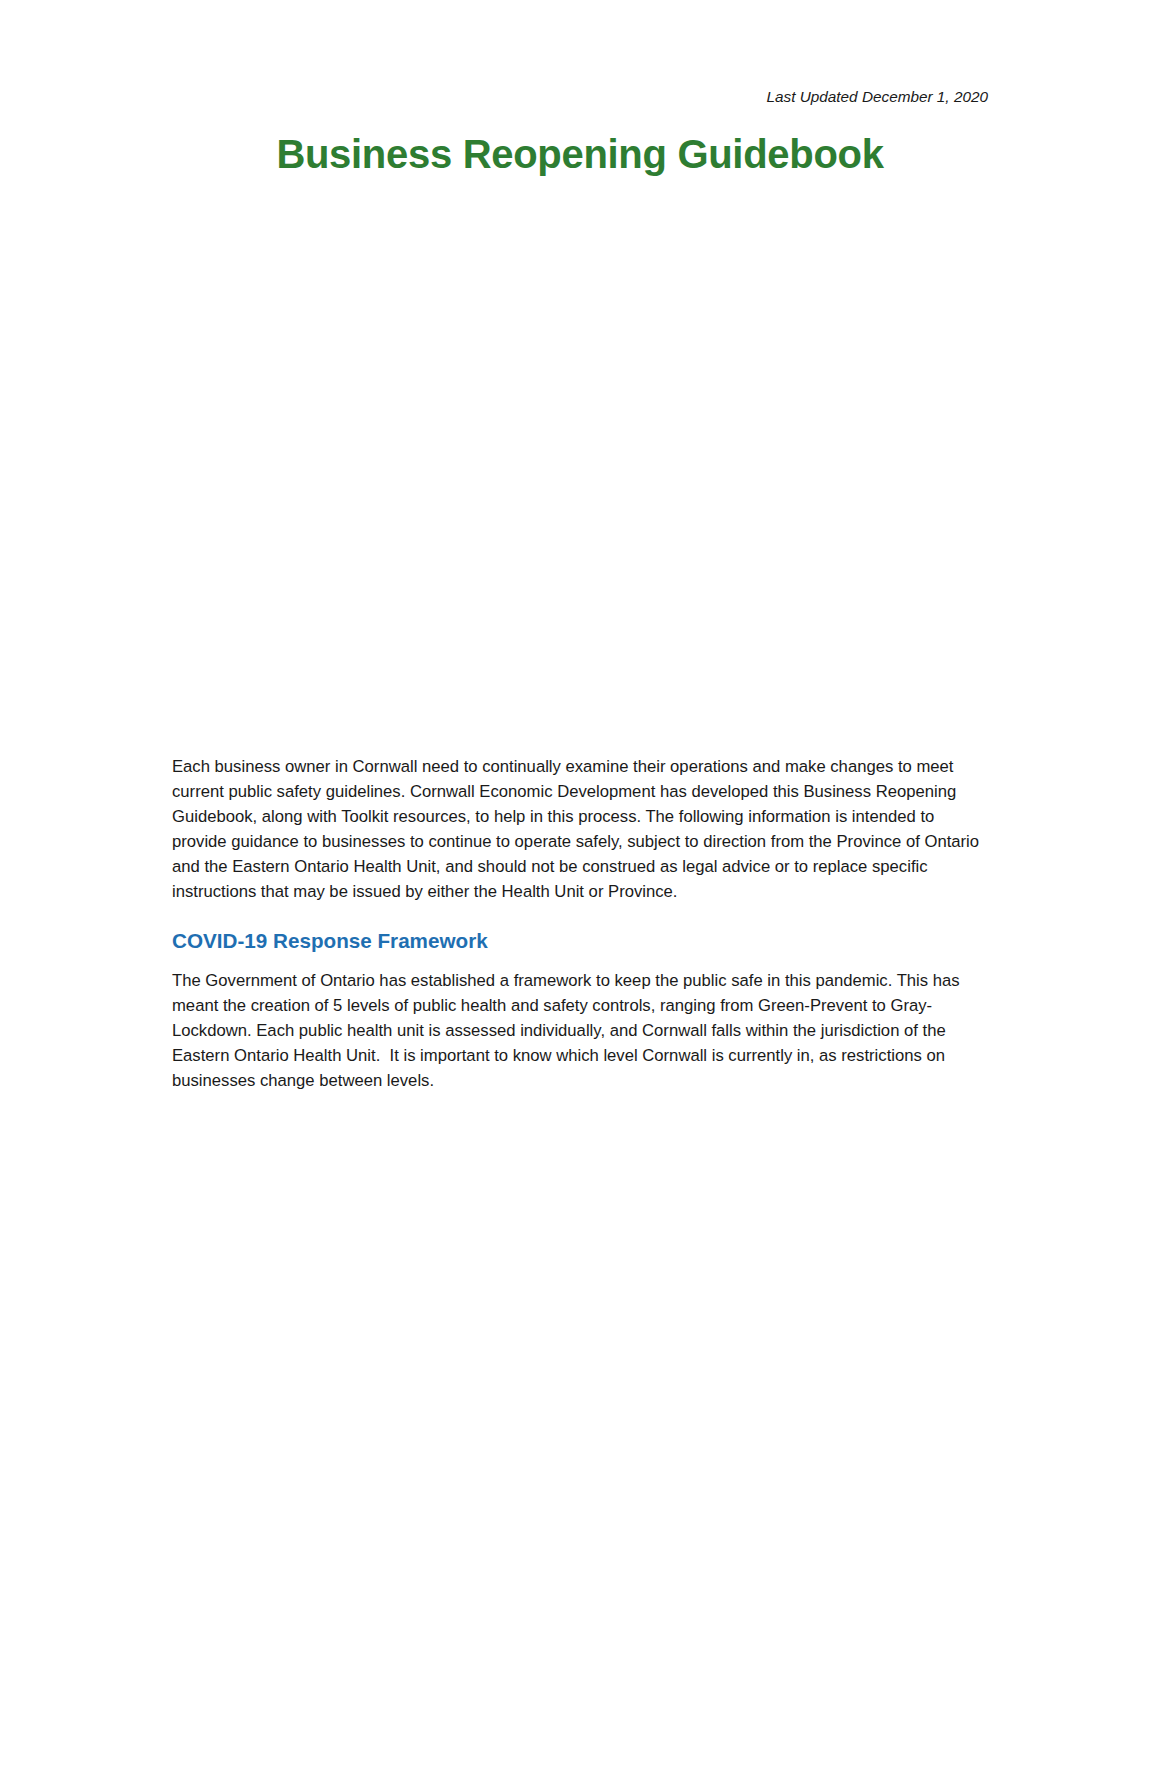Last Updated December 1, 2020
Business Reopening Guidebook
Each business owner in Cornwall need to continually examine their operations and make changes to meet current public safety guidelines. Cornwall Economic Development has developed this Business Reopening Guidebook, along with Toolkit resources, to help in this process. The following information is intended to provide guidance to businesses to continue to operate safely, subject to direction from the Province of Ontario and the Eastern Ontario Health Unit, and should not be construed as legal advice or to replace specific instructions that may be issued by either the Health Unit or Province.
COVID-19 Response Framework
The Government of Ontario has established a framework to keep the public safe in this pandemic. This has meant the creation of 5 levels of public health and safety controls, ranging from Green-Prevent to Gray-Lockdown. Each public health unit is assessed individually, and Cornwall falls within the jurisdiction of the Eastern Ontario Health Unit. It is important to know which level Cornwall is currently in, as restrictions on businesses change between levels.